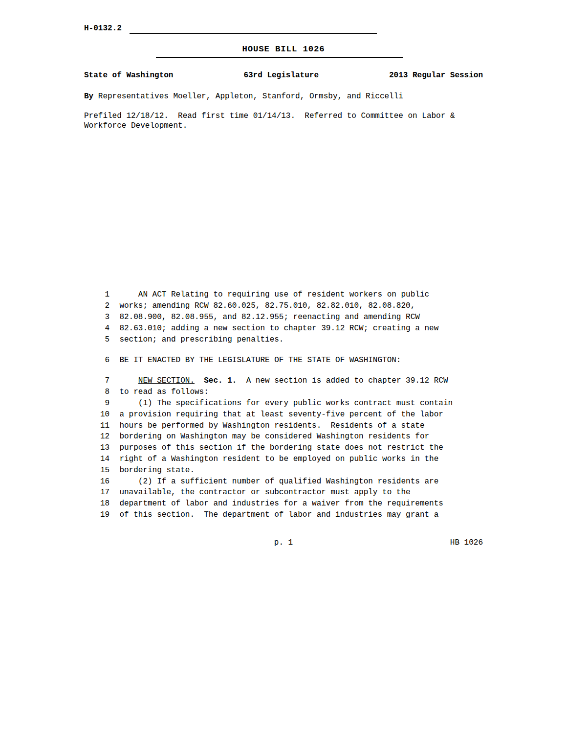H-0132.2
HOUSE BILL 1026
State of Washington 63rd Legislature 2013 Regular Session
By Representatives Moeller, Appleton, Stanford, Ormsby, and Riccelli
Prefiled 12/18/12. Read first time 01/14/13. Referred to Committee on Labor & Workforce Development.
| 1 | AN ACT Relating to requiring use of resident workers on public |
| 2 | works; amending RCW 82.60.025, 82.75.010, 82.82.010, 82.08.820, |
| 3 | 82.08.900, 82.08.955, and 82.12.955; reenacting and amending RCW |
| 4 | 82.63.010; adding a new section to chapter 39.12 RCW; creating a new |
| 5 | section; and prescribing penalties. |
| 6 | BE IT ENACTED BY THE LEGISLATURE OF THE STATE OF WASHINGTON: |
| 7 | NEW SECTION. Sec. 1. A new section is added to chapter 39.12 RCW |
| 8 | to read as follows: |
| 9 | (1) The specifications for every public works contract must contain |
| 10 | a provision requiring that at least seventy-five percent of the labor |
| 11 | hours be performed by Washington residents. Residents of a state |
| 12 | bordering on Washington may be considered Washington residents for |
| 13 | purposes of this section if the bordering state does not restrict the |
| 14 | right of a Washington resident to be employed on public works in the |
| 15 | bordering state. |
| 16 | (2) If a sufficient number of qualified Washington residents are |
| 17 | unavailable, the contractor or subcontractor must apply to the |
| 18 | department of labor and industries for a waiver from the requirements |
| 19 | of this section. The department of labor and industries may grant a |
p. 1 HB 1026